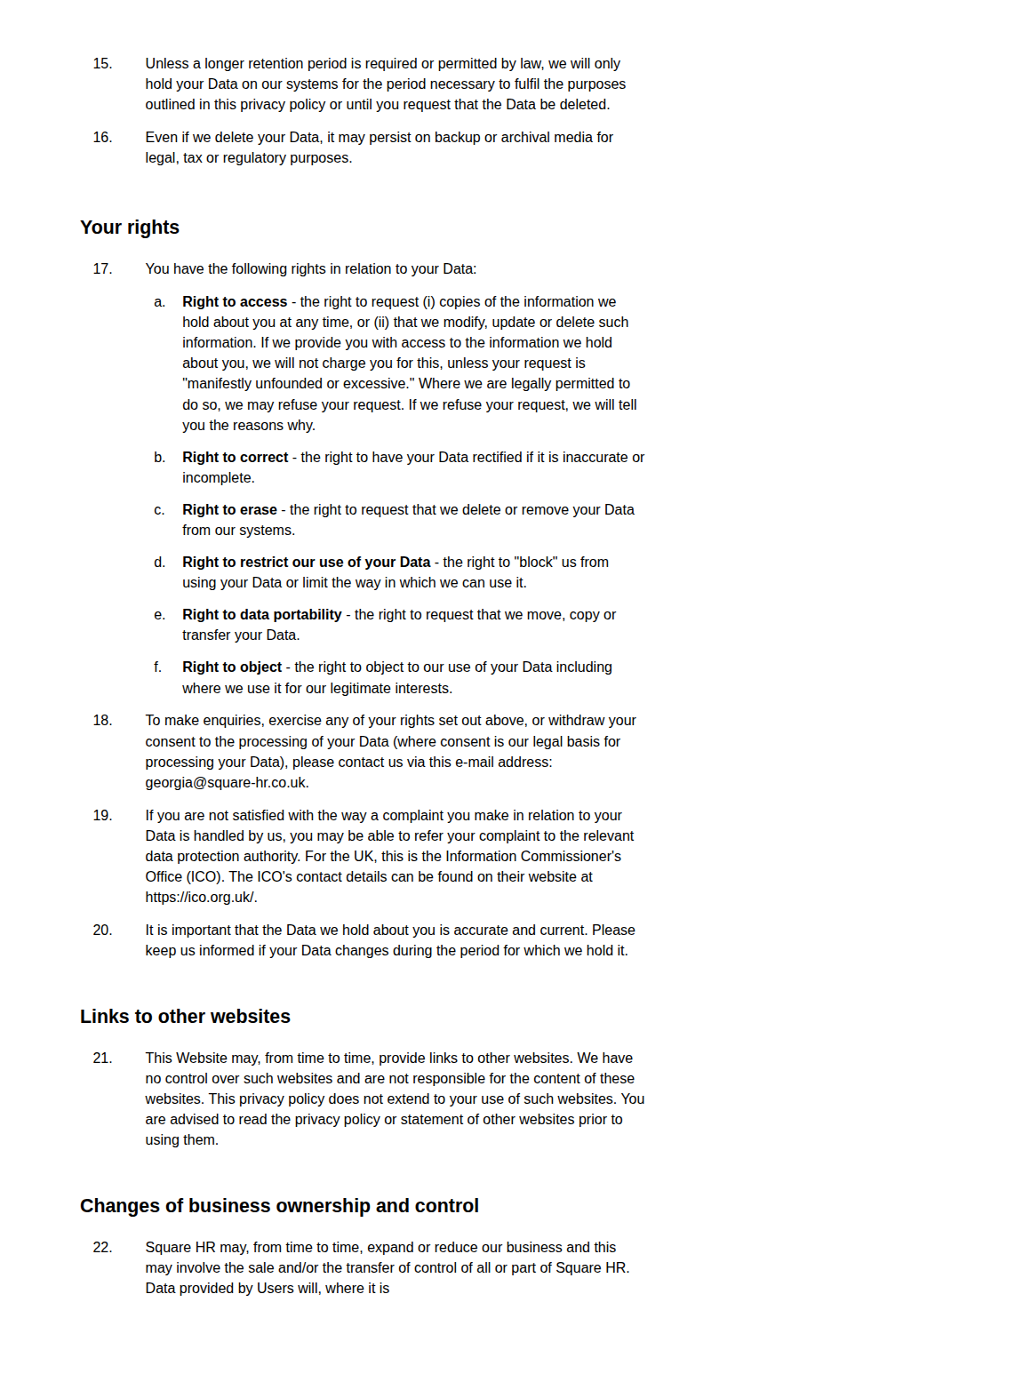Unless a longer retention period is required or permitted by law, we will only hold your Data on our systems for the period necessary to fulfil the purposes outlined in this privacy policy or until you request that the Data be deleted.
Even if we delete your Data, it may persist on backup or archival media for legal, tax or regulatory purposes.
Your rights
You have the following rights in relation to your Data:
Right to access - the right to request (i) copies of the information we hold about you at any time, or (ii) that we modify, update or delete such information. If we provide you with access to the information we hold about you, we will not charge you for this, unless your request is "manifestly unfounded or excessive." Where we are legally permitted to do so, we may refuse your request. If we refuse your request, we will tell you the reasons why.
Right to correct - the right to have your Data rectified if it is inaccurate or incomplete.
Right to erase - the right to request that we delete or remove your Data from our systems.
Right to restrict our use of your Data - the right to "block" us from using your Data or limit the way in which we can use it.
Right to data portability - the right to request that we move, copy or transfer your Data.
Right to object - the right to object to our use of your Data including where we use it for our legitimate interests.
To make enquiries, exercise any of your rights set out above, or withdraw your consent to the processing of your Data (where consent is our legal basis for processing your Data), please contact us via this e-mail address: georgia@square-hr.co.uk.
If you are not satisfied with the way a complaint you make in relation to your Data is handled by us, you may be able to refer your complaint to the relevant data protection authority. For the UK, this is the Information Commissioner's Office (ICO). The ICO's contact details can be found on their website at https://ico.org.uk/.
It is important that the Data we hold about you is accurate and current. Please keep us informed if your Data changes during the period for which we hold it.
Links to other websites
This Website may, from time to time, provide links to other websites. We have no control over such websites and are not responsible for the content of these websites. This privacy policy does not extend to your use of such websites. You are advised to read the privacy policy or statement of other websites prior to using them.
Changes of business ownership and control
Square HR may, from time to time, expand or reduce our business and this may involve the sale and/or the transfer of control of all or part of Square HR. Data provided by Users will, where it is